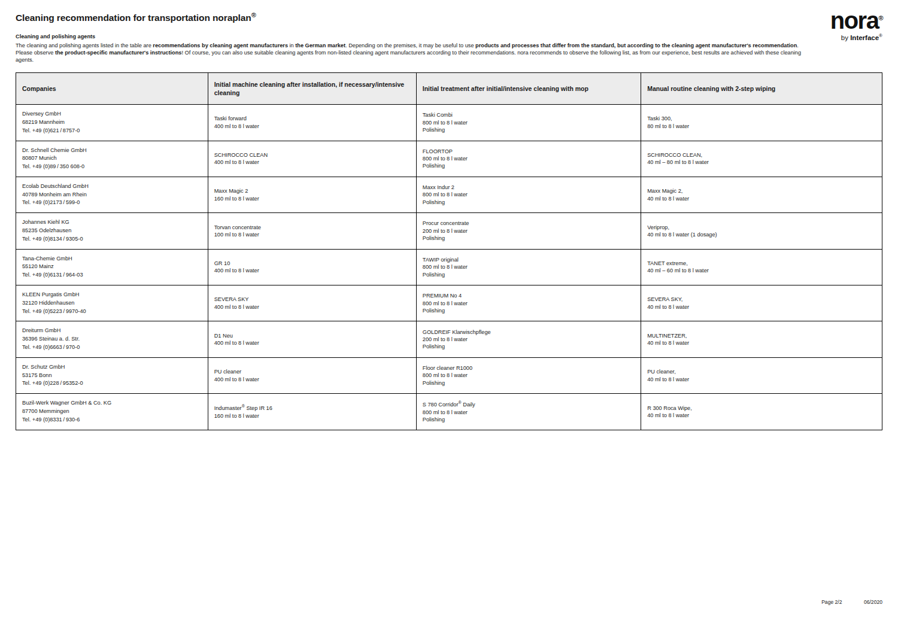nora®
by Interface®
Cleaning recommendation for transportation noraplan®
Cleaning and polishing agents
The cleaning and polishing agents listed in the table are recommendations by cleaning agent manufacturers in the German market. Depending on the premises, it may be useful to use products and processes that differ from the standard, but according to the cleaning agent manufacturer's recommendation. Please observe the product-specific manufacturer's instructions! Of course, you can also use suitable cleaning agents from non-listed cleaning agent manufacturers according to their recommendations. nora recommends to observe the following list, as from our experience, best results are achieved with these cleaning agents.
| Companies | Initial machine cleaning after installation, if necessary/intensive cleaning | Initial treatment after initial/intensive cleaning with mop | Manual routine cleaning with 2-step wiping |
| --- | --- | --- | --- |
| Diversey GmbH 68219 Mannheim Tel. +49 (0)621 / 8757-0 | Taski forward 400 ml to 8 l water | Taski Combi 800 ml to 8 l water Polishing | Taski 300, 80 ml to 8 l water |
| Dr. Schnell Chemie GmbH 80807 Munich Tel. +49 (0)89 / 350 608-0 | SCHIROCCO CLEAN 400 ml to 8 l water | FLOORTOP 800 ml to 8 l water Polishing | SCHIROCCO CLEAN, 40 ml – 80 ml to 8 l water |
| Ecolab Deutschland GmbH 40789 Monheim am Rhein Tel. +49 (0)2173 / 599-0 | Maxx Magic 2 160 ml to 8 l water | Maxx Indur 2 800 ml to 8 l water Polishing | Maxx Magic 2, 40 ml to 8 l water |
| Johannes Kiehl KG 85235 Odelzhausen Tel. +49 (0)8134 / 9305-0 | Torvan concentrate 100 ml to 8 l water | Procur concentrate 200 ml to 8 l water Polishing | Veriprop, 40 ml to 8 l water (1 dosage) |
| Tana-Chemie GmbH 55120 Mainz Tel. +49 (0)6131 / 964-03 | GR 10 400 ml to 8 l water | TAWIP original 800 ml to 8 l water Polishing | TANET extreme, 40 ml – 60 ml to 8 l water |
| KLEEN Purgatis GmbH 32120 Hiddenhausen Tel. +49 (0)5223 / 9970-40 | SEVERA SKY 400 ml to 8 l water | PREMIUM No 4 800 ml to 8 l water Polishing | SEVERA SKY, 40 ml to 8 l water |
| Dreiturm GmbH 36396 Steinau a. d. Str. Tel. +49 (0)6663 / 970-0 | D1 Neu 400 ml to 8 l water | GOLDREIF Klarwischpflege 200 ml to 8 l water Polishing | MULTINETZER, 40 ml to 8 l water |
| Dr. Schutz GmbH 53175 Bonn Tel. +49 (0)228 / 95352-0 | PU cleaner 400 ml to 8 l water | Floor cleaner R1000 800 ml to 8 l water Polishing | PU cleaner, 40 ml to 8 l water |
| Buzil-Werk Wagner GmbH & Co. KG 87700 Memmingen Tel. +49 (0)8331 / 930-6 | Indumaster ® Step IR 16 160 ml to 8 l water | S 780 Corridor ® Daily 800 ml to 8 l water Polishing | R 300 Roca Wipe, 40 ml to 8 l water |
Page 2/2 06/2020